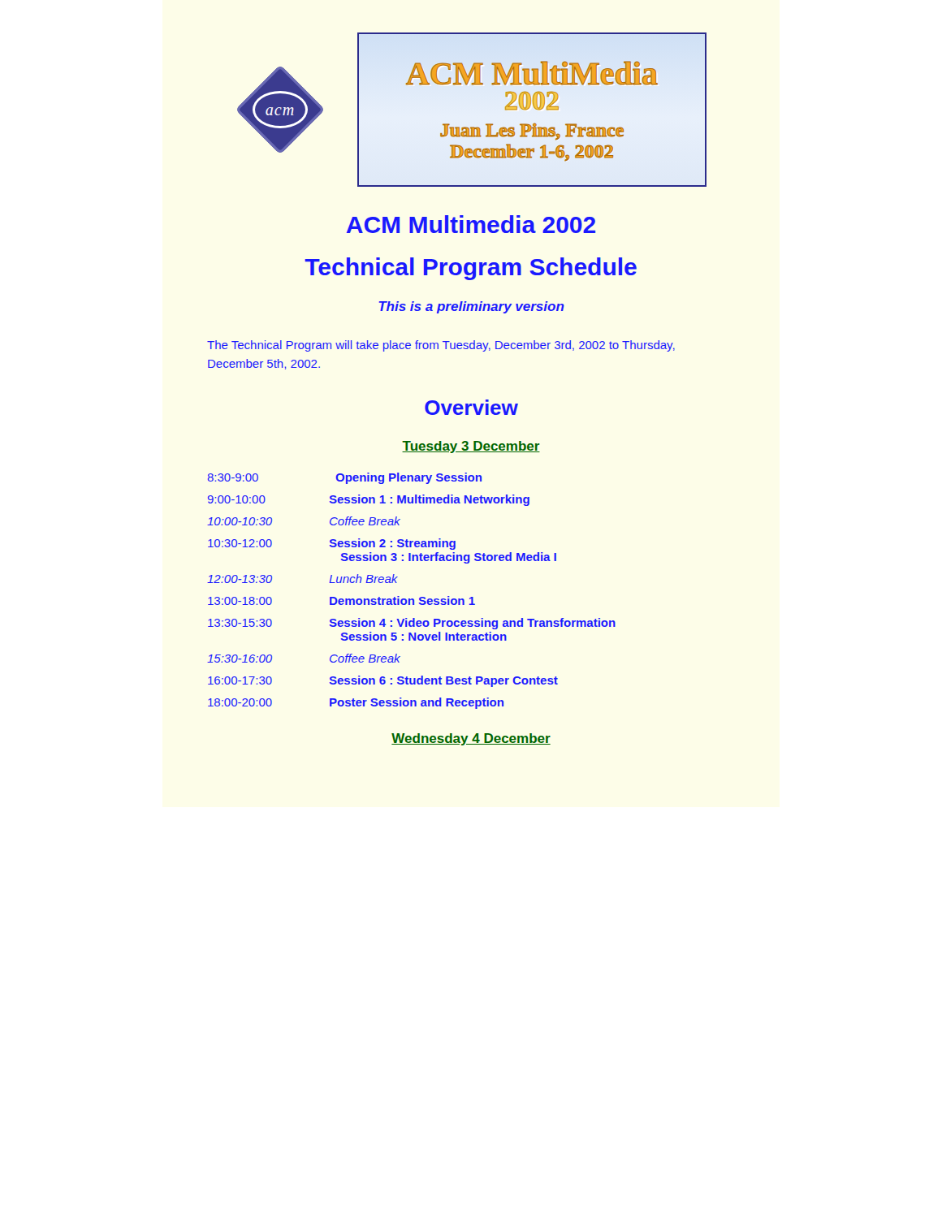acm
ACM MultiMedia
2002
Juan Les Pins, France
December 1-6, 2002
ACM Multimedia 2002
Technical Program Schedule
This is a preliminary version
The Technical Program will take place from Tuesday, December 3rd, 2002 to Thursday, December 5th, 2002.
Overview
Tuesday 3 December
| 8:30-9:00 | Opening Plenary Session |
| 9:00-10:00 | Session 1 : Multimedia Networking |
| 10:00-10:30 | Coffee Break |
| 10:30-12:00 | Session 2 : Streaming Session 3 : Interfacing Stored Media I |
| 12:00-13:30 | Lunch Break |
| 13:00-18:00 | Demonstration Session 1 |
| 13:30-15:30 | Session 4 : Video Processing and Transformation Session 5 : Novel Interaction |
| 15:30-16:00 | Coffee Break |
| 16:00-17:30 | Session 6 : Student Best Paper Contest |
| 18:00-20:00 | Poster Session and Reception |
Wednesday 4 December